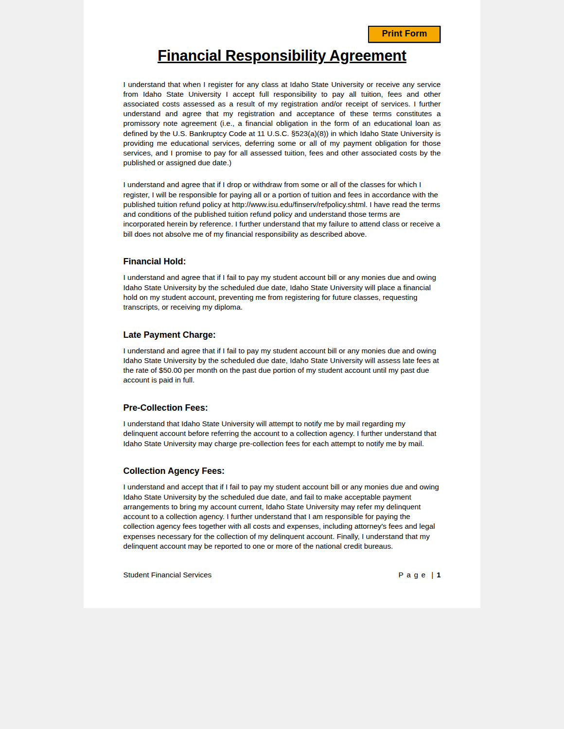Print Form
Financial Responsibility Agreement
I understand that when I register for any class at Idaho State University or receive any service from Idaho State University I accept full responsibility to pay all tuition, fees and other associated costs assessed as a result of my registration and/or receipt of services. I further understand and agree that my registration and acceptance of these terms constitutes a promissory note agreement (i.e., a financial obligation in the form of an educational loan as defined by the U.S. Bankruptcy Code at 11 U.S.C. §523(a)(8)) in which Idaho State University is providing me educational services, deferring some or all of my payment obligation for those services, and I promise to pay for all assessed tuition, fees and other associated costs by the published or assigned due date.)
I understand and agree that if I drop or withdraw from some or all of the classes for which I register, I will be responsible for paying all or a portion of tuition and fees in accordance with the published tuition refund policy at http://www.isu.edu/finserv/refpolicy.shtml. I have read the terms and conditions of the published tuition refund policy and understand those terms are incorporated herein by reference. I further understand that my failure to attend class or receive a bill does not absolve me of my financial responsibility as described above.
Financial Hold:
I understand and agree that if I fail to pay my student account bill or any monies due and owing Idaho State University by the scheduled due date, Idaho State University will place a financial hold on my student account, preventing me from registering for future classes, requesting transcripts, or receiving my diploma.
Late Payment Charge:
I understand and agree that if I fail to pay my student account bill or any monies due and owing Idaho State University by the scheduled due date, Idaho State University will assess late fees at the rate of $50.00 per month on the past due portion of my student account until my past due account is paid in full.
Pre-Collection Fees:
I understand that Idaho State University will attempt to notify me by mail regarding my delinquent account before referring the account to a collection agency. I further understand that Idaho State University may charge pre-collection fees for each attempt to notify me by mail.
Collection Agency Fees:
I understand and accept that if I fail to pay my student account bill or any monies due and owing Idaho State University by the scheduled due date, and fail to make acceptable payment arrangements to bring my account current, Idaho State University may refer my delinquent account to a collection agency. I further understand that I am responsible for paying the collection agency fees together with all costs and expenses, including attorney's fees and legal expenses necessary for the collection of my delinquent account. Finally, I understand that my delinquent account may be reported to one or more of the national credit bureaus.
Student Financial Services
P a g e | 1